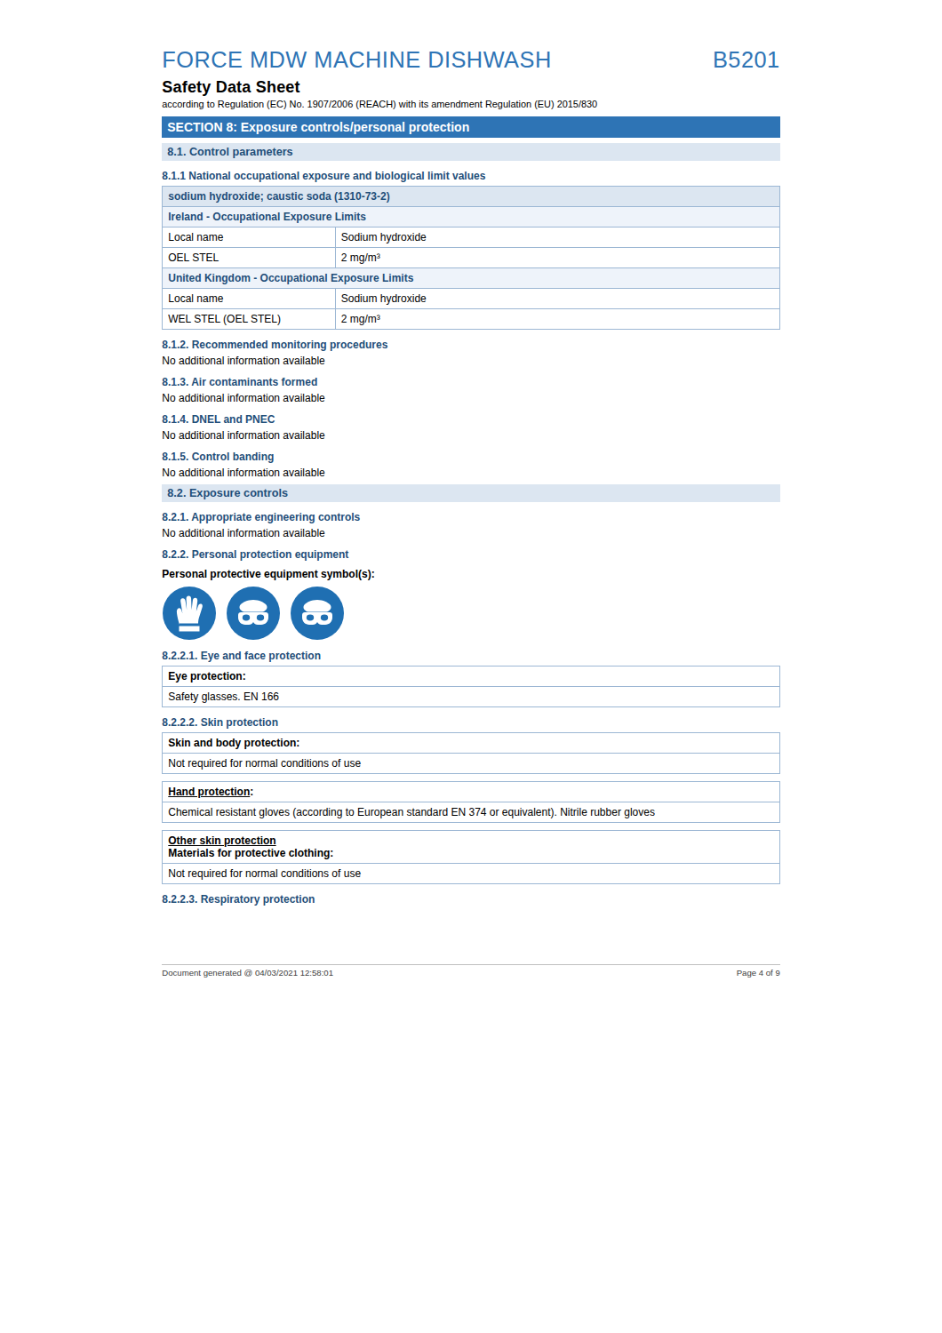FORCE MDW MACHINE DISHWASH
B5201
Safety Data Sheet
according to Regulation (EC) No. 1907/2006 (REACH) with its amendment Regulation (EU) 2015/830
SECTION 8: Exposure controls/personal protection
8.1. Control parameters
8.1.1 National occupational exposure and biological limit values
| sodium hydroxide; caustic soda (1310-73-2) |
| Ireland - Occupational Exposure Limits |
| Local name | Sodium hydroxide |
| OEL STEL | 2 mg/m³ |
| United Kingdom - Occupational Exposure Limits |
| Local name | Sodium hydroxide |
| WEL STEL (OEL STEL) | 2 mg/m³ |
8.1.2. Recommended monitoring procedures
No additional information available
8.1.3. Air contaminants formed
No additional information available
8.1.4. DNEL and PNEC
No additional information available
8.1.5. Control banding
No additional information available
8.2. Exposure controls
8.2.1. Appropriate engineering controls
No additional information available
8.2.2. Personal protection equipment
Personal protective equipment symbol(s):
8.2.2.1. Eye and face protection
Eye protection:
Safety glasses. EN 166
8.2.2.2. Skin protection
Skin and body protection:
Not required for normal conditions of use
Hand protection:
Chemical resistant gloves (according to European standard EN 374 or equivalent). Nitrile rubber gloves
Other skin protection
Materials for protective clothing:
Not required for normal conditions of use
8.2.2.3. Respiratory protection
Document generated @ 04/03/2021 12:58:01
Page 4 of 9